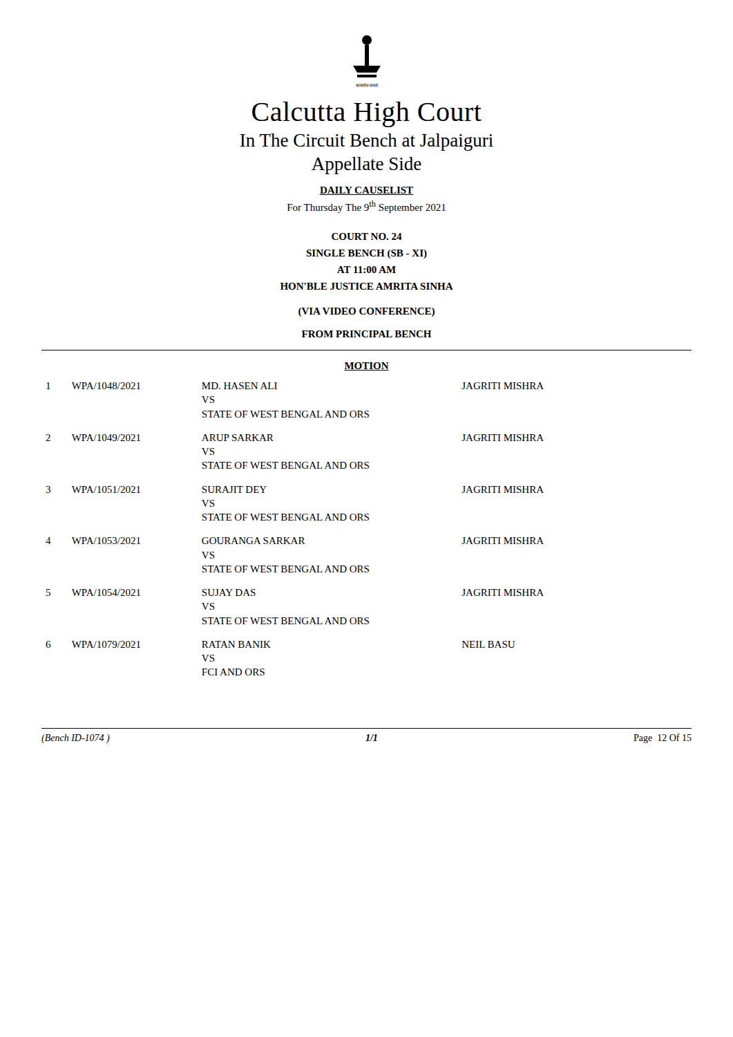Calcutta High Court
In The Circuit Bench at Jalpaiguri
Appellate Side
DAILY CAUSELIST
For Thursday The 9th September 2021
COURT NO. 24
SINGLE BENCH (SB - XI)
AT 11:00 AM
HON'BLE JUSTICE AMRITA SINHA
(VIA VIDEO CONFERENCE)
FROM PRINCIPAL BENCH
MOTION
| 1 | WPA/1048/2021 | MD. HASEN ALI VS STATE OF WEST BENGAL AND ORS | JAGRITI MISHRA |
| 2 | WPA/1049/2021 | ARUP SARKAR VS STATE OF WEST BENGAL AND ORS | JAGRITI MISHRA |
| 3 | WPA/1051/2021 | SURAJIT DEY VS STATE OF WEST BENGAL AND ORS | JAGRITI MISHRA |
| 4 | WPA/1053/2021 | GOURANGA SARKAR VS STATE OF WEST BENGAL AND ORS | JAGRITI MISHRA |
| 5 | WPA/1054/2021 | SUJAY DAS VS STATE OF WEST BENGAL AND ORS | JAGRITI MISHRA |
| 6 | WPA/1079/2021 | RATAN BANIK VS FCI AND ORS | NEIL BASU |
(Bench ID-1074 )
1/1
Page 12 Of 15